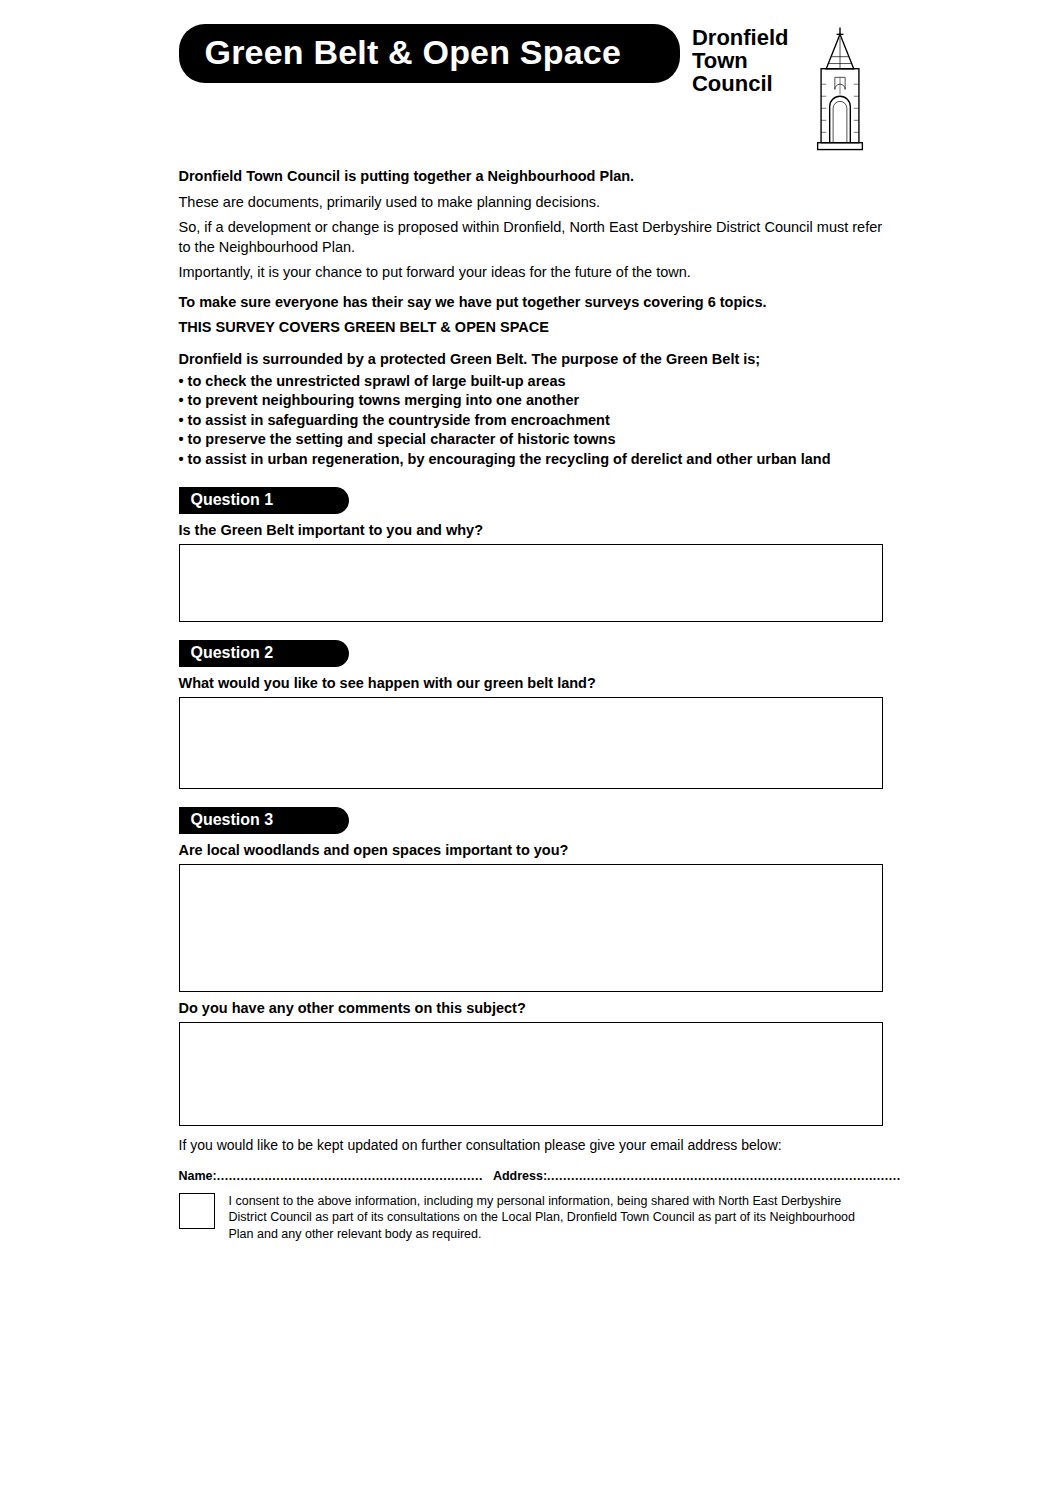Green Belt & Open Space
Dronfield
Town
Council
Dronfield Town Council is putting together a Neighbourhood Plan.
These are documents, primarily used to make planning decisions.
So, if a development or change is proposed within Dronfield, North East Derbyshire District Council must refer to the Neighbourhood Plan.
Importantly, it is your chance to put forward your ideas for the future of the town.
To make sure everyone has their say we have put together surveys covering 6 topics.
THIS SURVEY COVERS GREEN BELT & OPEN SPACE
Dronfield is surrounded by a protected Green Belt. The purpose of the Green Belt is;
to check the unrestricted sprawl of large built-up areas
to prevent neighbouring towns merging into one another
to assist in safeguarding the countryside from encroachment
to preserve the setting and special character of historic towns
to assist in urban regeneration, by encouraging the recycling of derelict and other urban land
Question 1
Is the Green Belt important to you and why?
Question 2
What would you like to see happen with our green belt land?
Question 3
Are local woodlands and open spaces important to you?
Do you have any other comments on this subject?
If you would like to be kept updated on further consultation please give your email address below:
Name:................................................................... Address:.........................................................................................
I consent to the above information, including my personal information, being shared with North East Derbyshire District Council as part of its consultations on the Local Plan, Dronfield Town Council as part of its Neighbourhood Plan and any other relevant body as required.